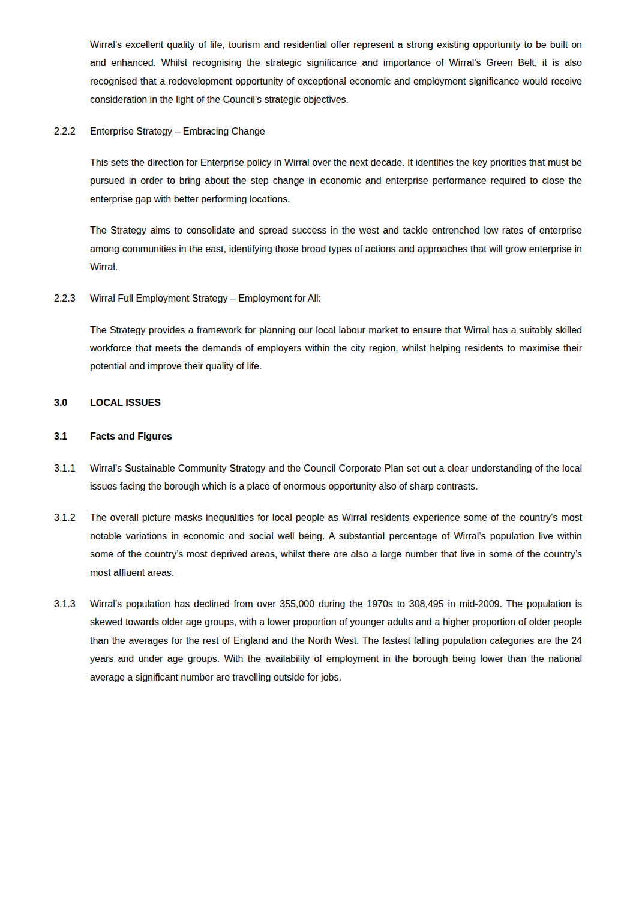Wirral’s excellent quality of life, tourism and residential offer represent a strong existing opportunity to be built on and enhanced. Whilst recognising the strategic significance and importance of Wirral’s Green Belt, it is also recognised that a redevelopment opportunity of exceptional economic and employment significance would receive consideration in the light of the Council’s strategic objectives.
2.2.2 Enterprise Strategy – Embracing Change
This sets the direction for Enterprise policy in Wirral over the next decade. It identifies the key priorities that must be pursued in order to bring about the step change in economic and enterprise performance required to close the enterprise gap with better performing locations.
The Strategy aims to consolidate and spread success in the west and tackle entrenched low rates of enterprise among communities in the east, identifying those broad types of actions and approaches that will grow enterprise in Wirral.
2.2.3 Wirral Full Employment Strategy – Employment for All:
The Strategy provides a framework for planning our local labour market to ensure that Wirral has a suitably skilled workforce that meets the demands of employers within the city region, whilst helping residents to maximise their potential and improve their quality of life.
3.0 LOCAL ISSUES
3.1 Facts and Figures
3.1.1 Wirral’s Sustainable Community Strategy and the Council Corporate Plan set out a clear understanding of the local issues facing the borough which is a place of enormous opportunity also of sharp contrasts.
3.1.2 The overall picture masks inequalities for local people as Wirral residents experience some of the country’s most notable variations in economic and social well being. A substantial percentage of Wirral’s population live within some of the country’s most deprived areas, whilst there are also a large number that live in some of the country’s most affluent areas.
3.1.3 Wirral’s population has declined from over 355,000 during the 1970s to 308,495 in mid-2009. The population is skewed towards older age groups, with a lower proportion of younger adults and a higher proportion of older people than the averages for the rest of England and the North West. The fastest falling population categories are the 24 years and under age groups. With the availability of employment in the borough being lower than the national average a significant number are travelling outside for jobs.